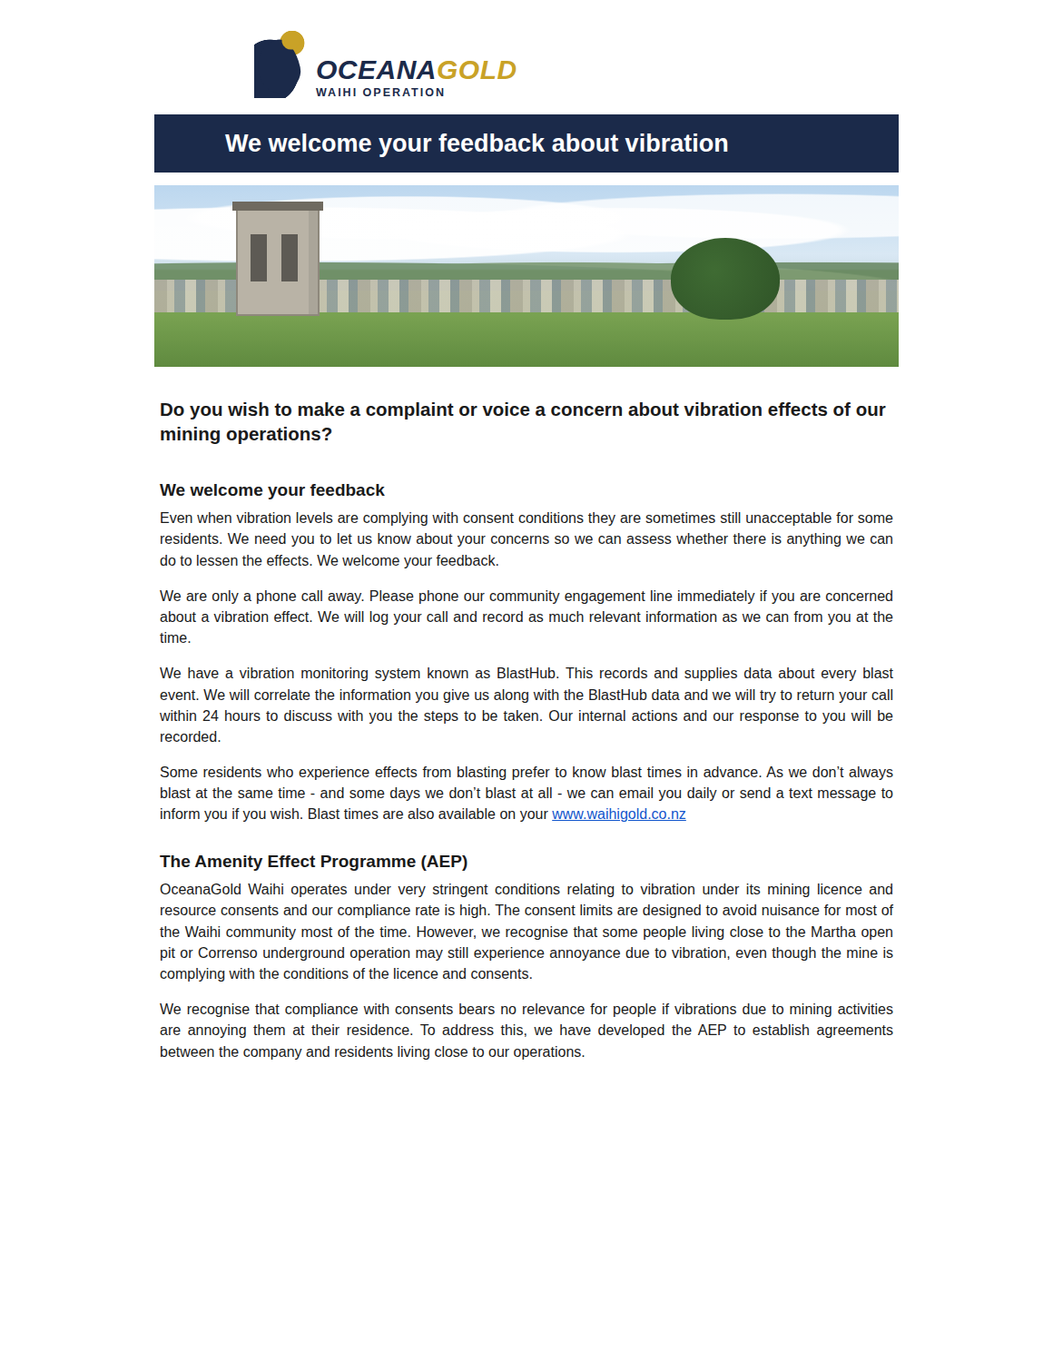OCEANA GOLD
WAIHI OPERATION
We welcome your feedback about vibration
Do you wish to make a complaint or voice a concern about vibration effects of our mining operations?
We welcome your feedback
Even when vibration levels are complying with consent conditions they are sometimes still unacceptable for some residents. We need you to let us know about your concerns so we can assess whether there is anything we can do to lessen the effects. We welcome your feedback.
We are only a phone call away. Please phone our community engagement line immediately if you are concerned about a vibration effect. We will log your call and record as much relevant information as we can from you at the time.
We have a vibration monitoring system known as BlastHub. This records and supplies data about every blast event. We will correlate the information you give us along with the BlastHub data and we will try to return your call within 24 hours to discuss with you the steps to be taken. Our internal actions and our response to you will be recorded.
Some residents who experience effects from blasting prefer to know blast times in advance. As we don’t always blast at the same time - and some days we don’t blast at all - we can email you daily or send a text message to inform you if you wish. Blast times are also available on your www.waihigold.co.nz
The Amenity Effect Programme (AEP)
OceanaGold Waihi operates under very stringent conditions relating to vibration under its mining licence and resource consents and our compliance rate is high. The consent limits are designed to avoid nuisance for most of the Waihi community most of the time. However, we recognise that some people living close to the Martha open pit or Correnso underground operation may still experience annoyance due to vibration, even though the mine is complying with the conditions of the licence and consents.
We recognise that compliance with consents bears no relevance for people if vibrations due to mining activities are annoying them at their residence. To address this, we have developed the AEP to establish agreements between the company and residents living close to our operations.